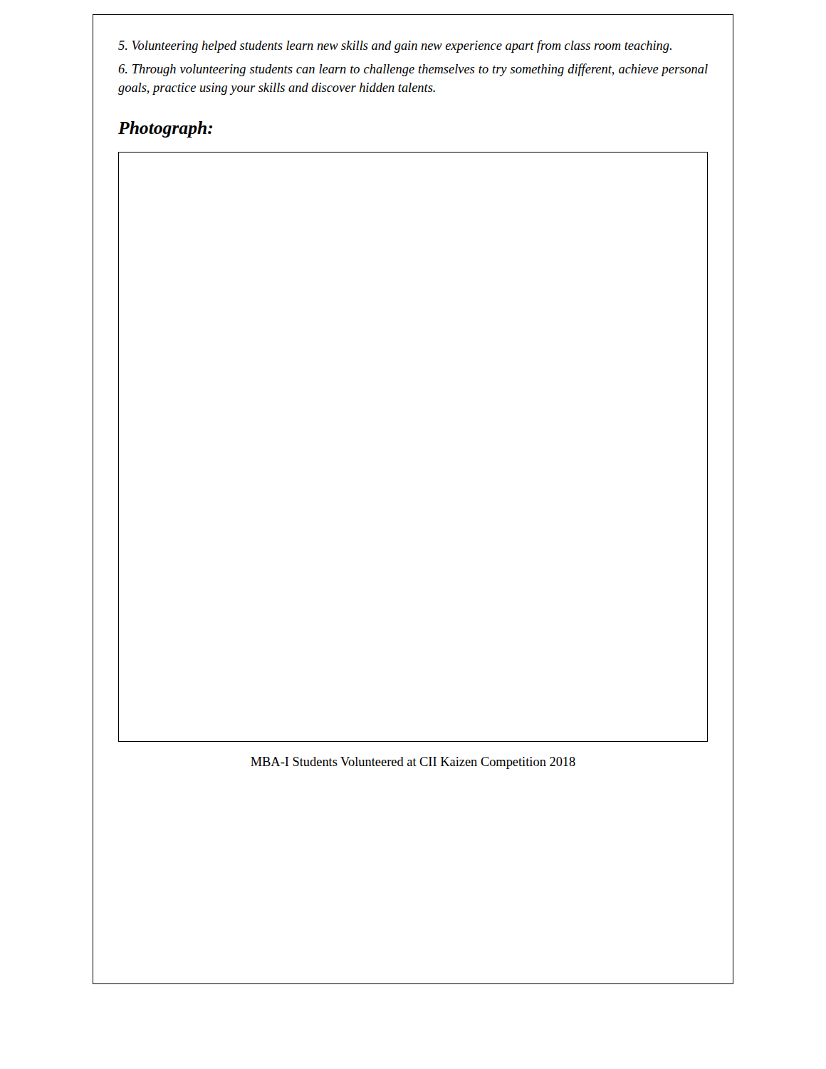5. Volunteering helped students learn new skills and gain new experience apart from class room teaching.
6. Through volunteering students can learn to challenge themselves to try something different, achieve personal goals, practice using your skills and discover hidden talents.
Photograph:
MBA-I Students Volunteered at CII Kaizen Competition 2018